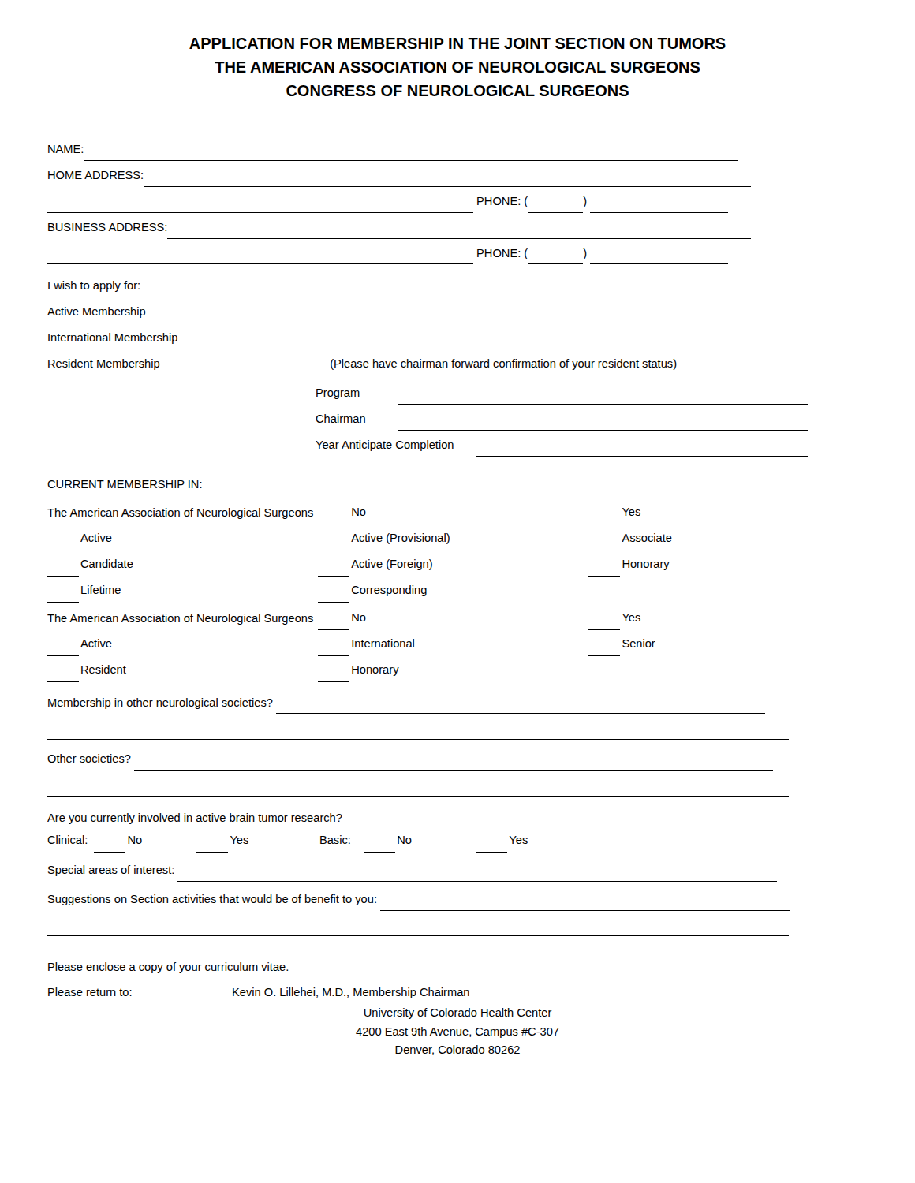Application for Membership in the Joint Section on Tumors
The American Association of Neurological Surgeons
Congress of Neurological Surgeons
NAME:
HOME ADDRESS:
PHONE: ( )
BUSINESS ADDRESS:
PHONE: ( )
I wish to apply for:
Active Membership
International Membership
Resident Membership (Please have chairman forward confirmation of your resident status)
Program
Chairman
Year Anticipate Completion
CURRENT MEMBERSHIP IN:
| The American Association of Neurological Surgeons | No | Yes |
| Active | Active (Provisional) | Associate |
| Candidate | Active (Foreign) | Honorary |
| Lifetime | Corresponding | |
| The American Association of Neurological Surgeons | No | Yes |
| Active | International | Senior |
| Resident | Honorary | |
Membership in other neurological societies?
Other societies?
Are you currently involved in active brain tumor research?
Clinical: No Yes Basic: No Yes
Special areas of interest:
Suggestions on Section activities that would be of benefit to you:
Please enclose a copy of your curriculum vitae.
Please return to: Kevin O. Lillehei, M.D., Membership Chairman
University of Colorado Health Center
4200 East 9th Avenue, Campus #C-307
Denver, Colorado 80262